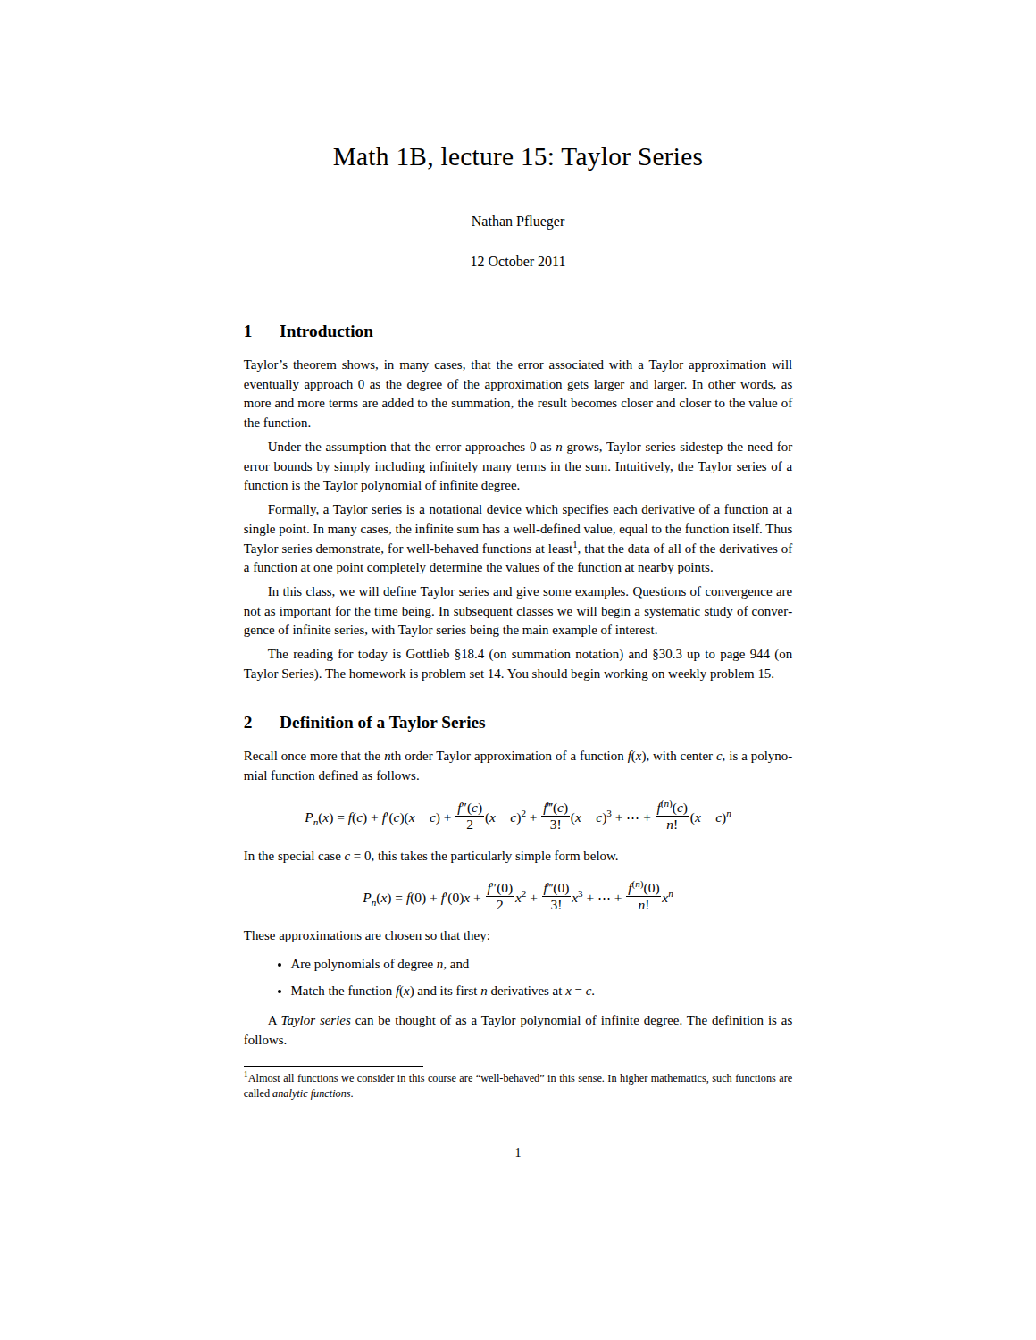Math 1B, lecture 15: Taylor Series
Nathan Pflueger
12 October 2011
1 Introduction
Taylor’s theorem shows, in many cases, that the error associated with a Taylor approximation will eventually approach 0 as the degree of the approximation gets larger and larger. In other words, as more and more terms are added to the summation, the result becomes closer and closer to the value of the function.
Under the assumption that the error approaches 0 as n grows, Taylor series sidestep the need for error bounds by simply including infinitely many terms in the sum. Intuitively, the Taylor series of a function is the Taylor polynomial of infinite degree.
Formally, a Taylor series is a notational device which specifies each derivative of a function at a single point. In many cases, the infinite sum has a well-defined value, equal to the function itself. Thus Taylor series demonstrate, for well-behaved functions at least1, that the data of all of the derivatives of a function at one point completely determine the values of the function at nearby points.
In this class, we will define Taylor series and give some examples. Questions of convergence are not as important for the time being. In subsequent classes we will begin a systematic study of convergence of infinite series, with Taylor series being the main example of interest.
The reading for today is Gottlieb §18.4 (on summation notation) and §30.3 up to page 944 (on Taylor Series). The homework is problem set 14. You should begin working on weekly problem 15.
2 Definition of a Taylor Series
Recall once more that the nth order Taylor approximation of a function f(x), with center c, is a polynomial function defined as follows.
Pn(x) = f(c) + f′(c)(x − c) + f″(c) 2(x − c)2 + f‴(c) 3!(x − c)3 + ⋯ + f(n)(c) n!(x − c)n
In the special case c = 0, this takes the particularly simple form below.
Pn(x) = f(0) + f′(0)x + f″(0) 2 x2 + f‴(0) 3!x3 + ⋯ + f(n)(0) n!xn
These approximations are chosen so that they:
Are polynomials of degree n, and
Match the function f(x) and its first n derivatives at x = c.
A Taylor series can be thought of as a Taylor polynomial of infinite degree. The definition is as follows.
1Almost all functions we consider in this course are “well-behaved” in this sense. In higher mathematics, such functions are called analytic functions.
1